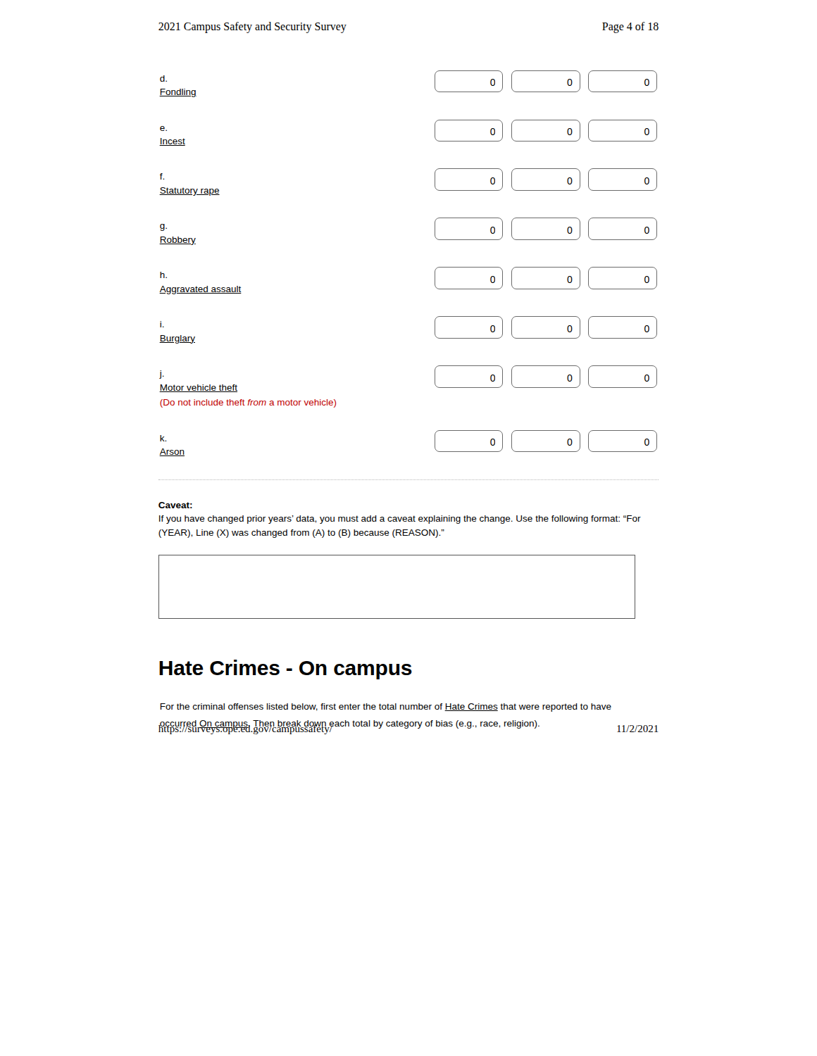2021 Campus Safety and Security Survey
Page 4 of 18
d.
Fondling
e.
Incest
f.
Statutory rape
g.
Robbery
h.
Aggravated assault
i.
Burglary
j.
Motor vehicle theft (Do not include theft from a motor vehicle)
k.
Arson
Caveat:
If you have changed prior years’ data, you must add a caveat explaining the change. Use the following format: “For (YEAR), Line (X) was changed from (A) to (B) because (REASON).”
Hate Crimes - On campus
For the criminal offenses listed below, first enter the total number of Hate Crimes that were reported to have occurred On campus. Then break down each total by category of bias (e.g., race, religion).
https://surveys.ope.ed.gov/campussafety/
11/2/2021